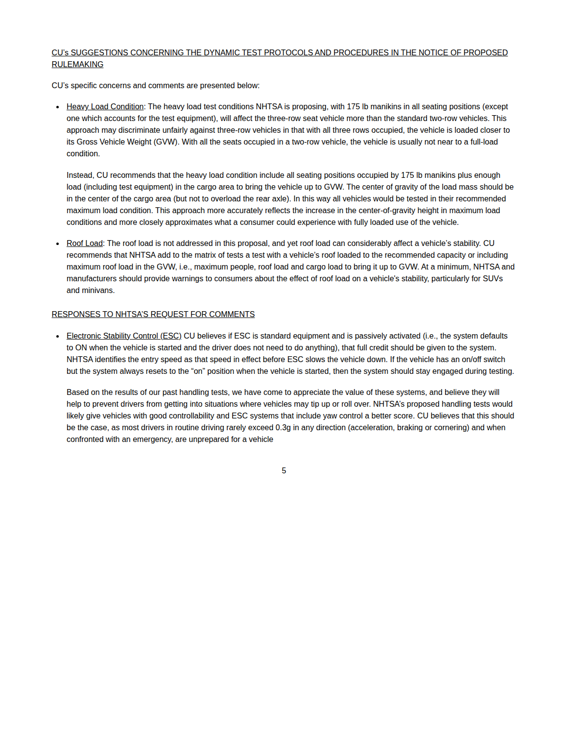CU’s SUGGESTIONS CONCERNING THE DYNAMIC TEST PROTOCOLS AND PROCEDURES IN THE NOTICE OF PROPOSED RULEMAKING
CU’s specific concerns and comments are presented below:
Heavy Load Condition: The heavy load test conditions NHTSA is proposing, with 175 lb manikins in all seating positions (except one which accounts for the test equipment), will affect the three-row seat vehicle more than the standard two-row vehicles. This approach may discriminate unfairly against three-row vehicles in that with all three rows occupied, the vehicle is loaded closer to its Gross Vehicle Weight (GVW). With all the seats occupied in a two-row vehicle, the vehicle is usually not near to a full-load condition.
Instead, CU recommends that the heavy load condition include all seating positions occupied by 175 lb manikins plus enough load (including test equipment) in the cargo area to bring the vehicle up to GVW. The center of gravity of the load mass should be in the center of the cargo area (but not to overload the rear axle). In this way all vehicles would be tested in their recommended maximum load condition. This approach more accurately reflects the increase in the center-of-gravity height in maximum load conditions and more closely approximates what a consumer could experience with fully loaded use of the vehicle.
Roof Load: The roof load is not addressed in this proposal, and yet roof load can considerably affect a vehicle’s stability. CU recommends that NHTSA add to the matrix of tests a test with a vehicle’s roof loaded to the recommended capacity or including maximum roof load in the GVW, i.e., maximum people, roof load and cargo load to bring it up to GVW. At a minimum, NHTSA and manufacturers should provide warnings to consumers about the effect of roof load on a vehicle's stability, particularly for SUVs and minivans.
RESPONSES TO NHTSA’S REQUEST FOR COMMENTS
Electronic Stability Control (ESC) CU believes if ESC is standard equipment and is passively activated (i.e., the system defaults to ON when the vehicle is started and the driver does not need to do anything), that full credit should be given to the system. NHTSA identifies the entry speed as that speed in effect before ESC slows the vehicle down. If the vehicle has an on/off switch but the system always resets to the “on” position when the vehicle is started, then the system should stay engaged during testing.
Based on the results of our past handling tests, we have come to appreciate the value of these systems, and believe they will help to prevent drivers from getting into situations where vehicles may tip up or roll over. NHTSA’s proposed handling tests would likely give vehicles with good controllability and ESC systems that include yaw control a better score. CU believes that this should be the case, as most drivers in routine driving rarely exceed 0.3g in any direction (acceleration, braking or cornering) and when confronted with an emergency, are unprepared for a vehicle
5